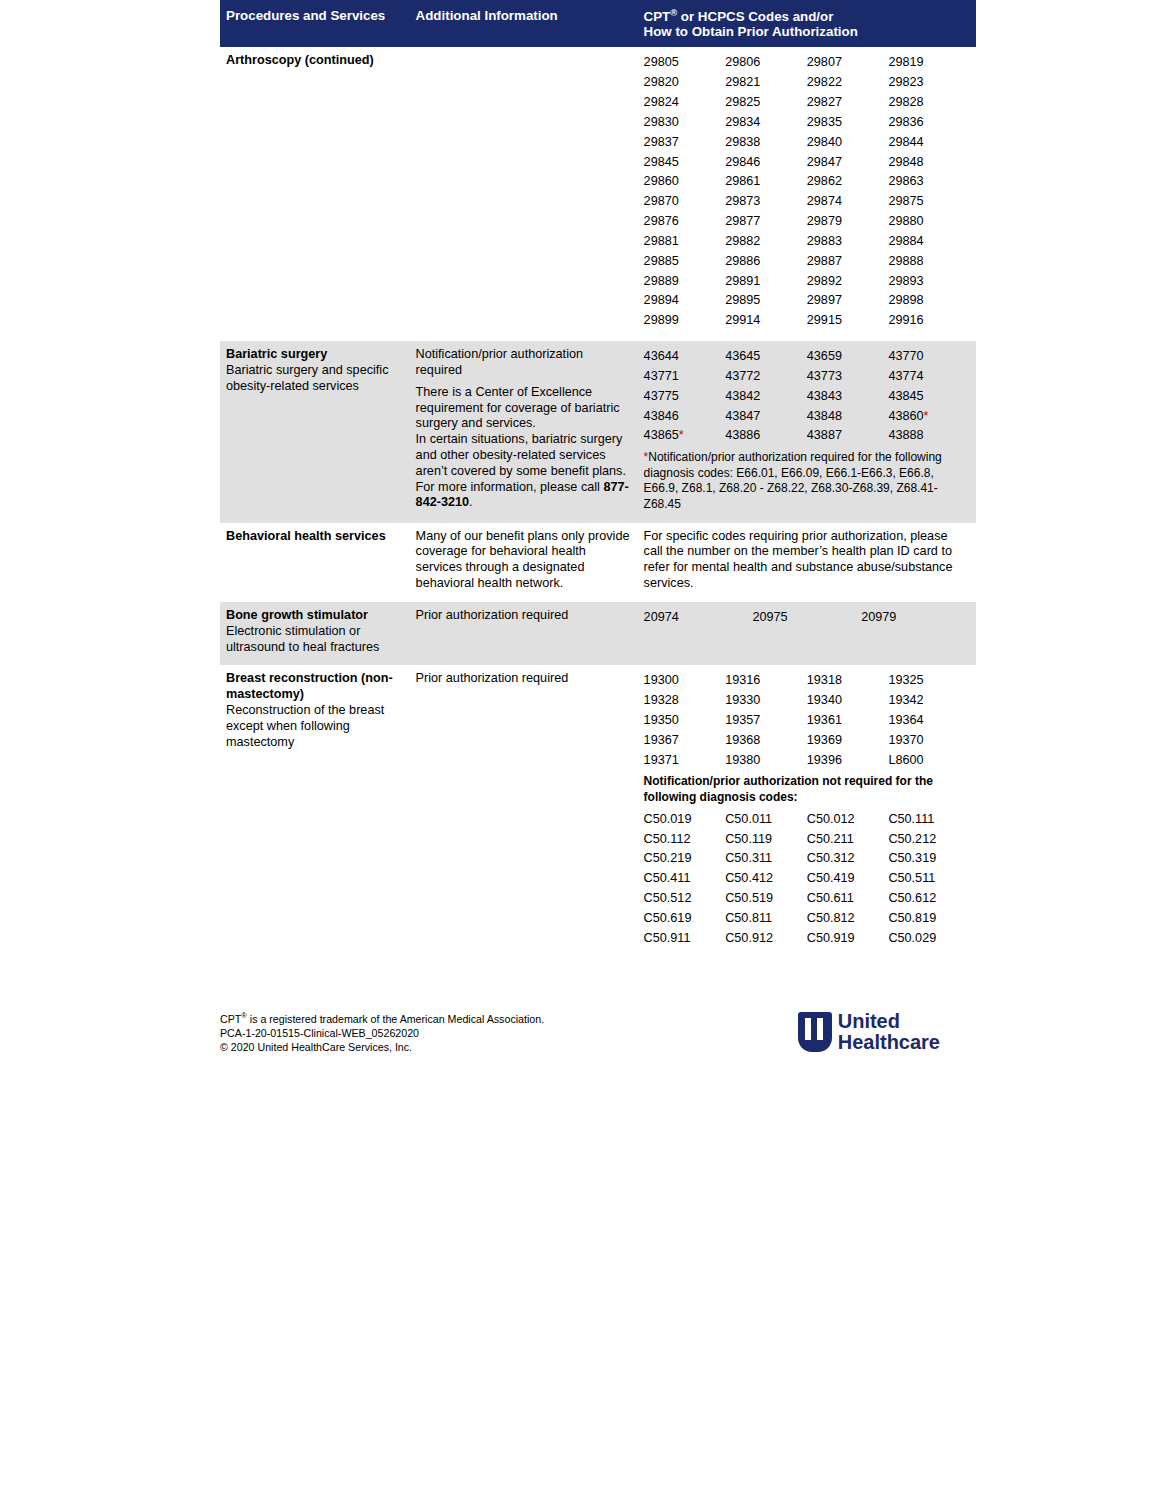| Procedures and Services | Additional Information | CPT ® or HCPCS Codes and/or How to Obtain Prior Authorization |
| --- | --- | --- |
| Arthroscopy (continued) | | / 29805 / 29806 / 29807 / 29819 / / 29820 / 29821 / 29822 / 29823 / / 29824 / 29825 / 29827 / 29828 / / 29830 / 29834 / 29835 / 29836 / / 29837 / 29838 / 29840 / 29844 / / 29845 / 29846 / 29847 / 29848 / / 29860 / 29861 / 29862 / 29863 / / 29870 / 29873 / 29874 / 29875 / / 29876 / 29877 / 29879 / 29880 / / 29881 / 29882 / 29883 / 29884 / / 29885 / 29886 / 29887 / 29888 / / 29889 / 29891 / 29892 / 29893 / / 29894 / 29895 / 29897 / 29898 / / 29899 / 29914 / 29915 / 29916 / |
| Bariatric surgery Bariatric surgery and specific obesity-related services | Notification/prior authorization required There is a Center of Excellence requirement for coverage of bariatric surgery and services. In certain situations, bariatric surgery and other obesity-related services aren’t covered by some benefit plans. For more information, please call 877-842-3210 . | / 43644 / 43645 / 43659 / 43770 / / 43771 / 43772 / 43773 / 43774 / / 43775 / 43842 / 43843 / 43845 / / 43846 / 43847 / 43848 / 43860 * / / 43865 * / 43886 / 43887 / 43888 / * Notification/prior authorization required for the following diagnosis codes: E66.01, E66.09, E66.1-E66.3, E66.8, E66.9, Z68.1, Z68.20 - Z68.22, Z68.30-Z68.39, Z68.41-Z68.45 |
| Behavioral health services | Many of our benefit plans only provide coverage for behavioral health services through a designated behavioral health network. | For specific codes requiring prior authorization, please call the number on the member’s health plan ID card to refer for mental health and substance abuse/substance services. |
| Bone growth stimulator Electronic stimulation or ultrasound to heal fractures | Prior authorization required | / 20974 / 20975 / 20979 / |
| Breast reconstruction (non-mastectomy) Reconstruction of the breast except when following mastectomy | Prior authorization required | / 19300 / 19316 / 19318 / 19325 / / 19328 / 19330 / 19340 / 19342 / / 19350 / 19357 / 19361 / 19364 / / 19367 / 19368 / 19369 / 19370 / / 19371 / 19380 / 19396 / L8600 / Notification/prior authorization not required for the following diagnosis codes: / C50.019 / C50.011 / C50.012 / C50.111 / / C50.112 / C50.119 / C50.211 / C50.212 / / C50.219 / C50.311 / C50.312 / C50.319 / / C50.411 / C50.412 / C50.419 / C50.511 / / C50.512 / C50.519 / C50.611 / C50.612 / / C50.619 / C50.811 / C50.812 / C50.819 / / C50.911 / C50.912 / C50.919 / C50.029 / |
CPT® is a registered trademark of the American Medical Association.
PCA-1-20-01515-Clinical-WEB_05262020
© 2020 United HealthCare Services, Inc.
United
Healthcare